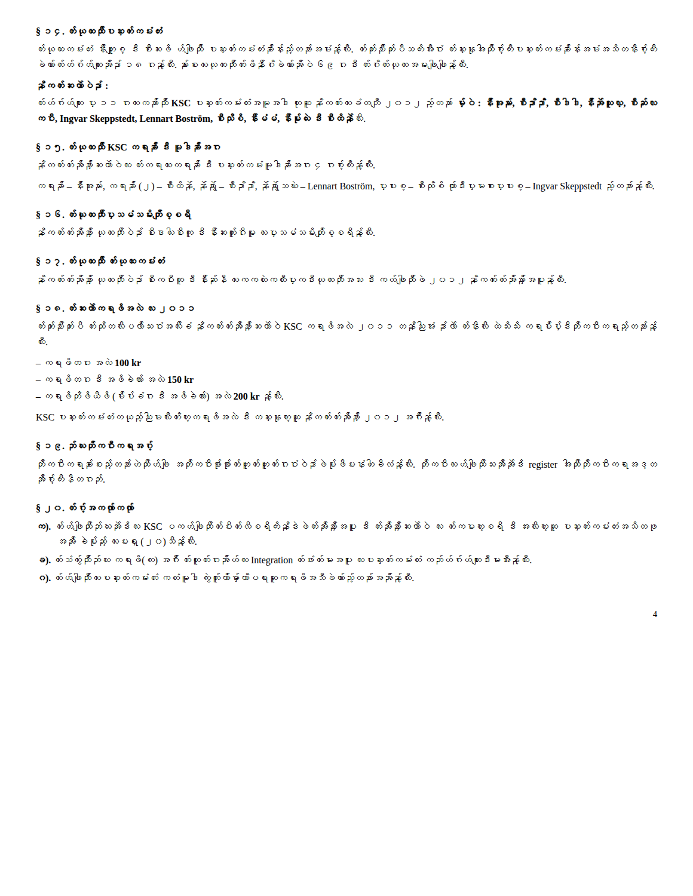§ ၁၄. တၢ်ယုထၢထီၣ်ပၢဆှၢတၢ်ကမံးတံး
တၢ်ယုထၢကမံးတံး နီၢ်ဘျူးစ့ ဒီး စီၤဆၢဖိ ဟ်ဖျါထီၣ် ပၢဆှၢတၢ်ကမံးတံးခိၣ်နၢ်သ့ၣ်တဖၣ်အမံၤန့ၣ်လီၤ. တၢ်တၢၣ်ပီၣ်တၢၣ်ပီသကိးအီၤဝံၤ တၢ်ဆှၢနုၤအါထီၣ်စ့ၢ်ကီးပၢဆှၢတၢ်ကမံးခိၣ်နၢ်အမံၤအသိတနီၤစ့ၢ်ကီး ခဲလၢာ်တၢ်ဟ်ဂၢ်ဟ်ကျၢၤအိၣ်ဒၣ် ၁၈ ဂၤန့ၣ်လီၤ. ခၢၣ်စးလၢယုထၢထီၣ်တၢ်ဖိနီၣ်ဂံၢ်ခဲလၢာ်အိၣ်ဝဲ ၆၉ ဂၤ ဒီး တၢ်ဂံၢ်တၢ်ယုထၢအမးဖျါဖျါန့ၣ်လီၤ.
နံၣ်ကတၢၢ်ဆၢတဲာ်ဝဲဒၣ် :
တၢ်ဟ်ဂၢ်ဟ်ကျၢၤ ပှၤ ၁၁ ဂၤလၢကဖိၣ်ထီၣ် KSC ပၢဆှၢတၢ်ကမံးတံးအမူအဒါ တုၤဆူ နံၣ်ကတၢၢ်လၢခံတဘျီ ၂၀၁၂ သ့ၣ်တဖၣ် မှၢ်ဝဲ : နီၢ်အုၤမၣ်, စီၤဒံၣ်ဒံၣ်, စီၤဒါဒါ, နီၢ်အဲၣ်သူလှၤ, စီၤဆၣ်လၤကပီၤ, Ingvar Skeppstedt, Lennart Boström, စီၤလံၣ်စိ, နီၢ်မံမံ, နီၢ်မုၢ်ယဲး ဒီး စီၤထိနဲၣ်လီၤ.
§ ၁၅. တၢ်ယုထၢထီၣ် KSC ကရၢခိၣ် ဒီး မူဒါခိၣ်အဂၤ
နံၣ်ကတၢၢ်တၢ်အိၣ်ဖှိၣ်ဆၢတဲာ်ဝဲလၢ တၢ်ကရၢထၢကရၢခိၣ် ဒီး ပၢဆှၢတၢ်ကမံးမူဒါခိၣ်အဂၤ ၄ ဂၤစ့ၢ်ကီးန့ၣ်လီၤ.
ကရၢခိၣ် – နီၢ်အုၤမၣ်, ကရၢခိၣ် (၂) – စီၤထိနဲၣ်, နဲၣ်ရွဲၣ် – စီၤဒံၣ်ဒံၣ်, နဲၣ်ရွဲၣ်သဃဲၤ – Lennart Boström, ပှၤပၢၤစ့ – စီၤလံၣ်စိ ယုာ်ဒီးပှၤမၤစၢၤပှၤပၢၤစ့ – Ingvar Skeppstedt သ့ၣ်တဖၣ်န့ၣ်လီၤ.
§ ၁၆. တၢ်ယုၤထၢထီၣ်ပှၤသမံသမိးကျိၣ်စ့စရီ
နံၣ်ကတၢၢ်တၢ်အိၣ်ဖှိၣ် ယုထၢထီၣ်ဝဲဒၣ် စီၤဒၤယါစီၤကူ ဒီး နီၢ်ဆၢတူၢ်ဂီၤမူ လၢပှၤသမံသမိးကျိၣ်စ့စရီန့ၣ်လီၤ.
§ ၁၇. တၢ်ယုထၢထီၣ် တၢ်ယုထၢကမံးတံး
နံၣ်ကတၢၢ်တၢ်အိၣ်ဖှိၣ် ယုထၢထီၣ်ဝဲဒၣ် စီၤကပီၤထူ ဒီး နီၢ်ဆၣ်နီ လၢကကတဲၤကတီၤပှၤကဒီးယုထၢထီၣ်အသး ဒီး ကဟ်ဖျါထီၣ်ဖဲ ၂၀၁၂ နံၣ်ကတၢၢ်တၢ်အိၣ်ဖှိၣ်အပူၤန့ၣ်လီၤ.
§ ၁၈. တၢ်ဆၢတဲာ်ကရၢဖိအလဲ လၢ ၂၀၁၁
တၢ်တၢၣ်ပီၣ်တၢၣ်ပီ တၢ်ထံၣ်တလီၤပလိာ်သးဝံၤအလီၢ်ခံ နံၣ်ကတၢၢ်တၢ်အိၣ်ဖှိၣ်ဆၢတဲာ်ဝဲ KSC ကရၢဖိအလဲ ၂၀၁၁ တနံၣ်ညါအံၤ ဒၣ်လဲာ် တၢ်နီၤလီၤ ထဲသိးသိး ကရၢမိၢ်ပှၢ်ဒီးဟိၣ်ကဝီၤကရၢသ့ၣ်တဖၣ်န့ၣ်လီၤ.
– ကရၢဖိတဂၤ အလဲ 100 kr
– ကရၢဖိတဂၤ ဒီး အဖိခဲလၢာ် အလဲ 150 kr
– ကရၢဖိဟံၣ်ဖိယီဖိ (မိၢ်ပၢ်ခံဂၤ ဒီး အဖိခဲလၢာ်) အလဲ 200 kr န့ၣ်လီၤ.
KSC ပၢဆှၢတၢ်ကမံးတံးကယုသ့ၣ်ညါမၤလီၤတံၢ်က့ၤကရၢဖိအလဲ ဒီး ကဆှၢနုၤက့ၤဆူ နံၣ်ကတၢၢ်တၢ်အိၣ်ဖှိၣ် ၂၀၁၂ အဂီၢ်န့ၣ်လီၤ.
§ ၁၉. ဘၣ်ဃးဟိၣ်ကဝီၤကရၢအဂ့ၢ်
ဟိၣ်ကဝီၤကရၢခၢၣ်စးသ့ၣ်တဖၣ်ဟဲထီၣ်ဟ်ဖျါ အဟိၣ်ကဝီၤစုာ်စုာ်တၢ်ဟူးတၢ်ဟူးတၢ်ဂၤဝံၤဝဲဒၣ်ဖဲမုၢ်ဖီမးနံၤဟါခီလံန့ၣ်လီၤ. ဟိၣ်ကဝီၤလၢဟ်ဖျါထီၣ်သးအိၣ်အဲၣ်ဒိး register အါထီၣ်ဟိၣ်ကဝီၤကရၢအဒ့တအိၣ်စ့ၢ်ကီးနီတဂၤဘၣ်.
§ ၂၀. တၢ်ဂ့ၢ်အကလုာ်ကလုာ်
က). တၢ်ဟ်ဖျါထီၣ်ဘၣ်ဃးအဲၣ်ဒိးလၢ KSC ပကဟ်ဖျါထီၣ်တၢ်ပီးတၢ်လီစရီကိးနံၣ်ဒဲးဖဲတၢ်အိၣ်ဖှိၣ်အပူၤ ဒီး တၢ်အိၣ်ဖှိၣ်ဆၢတဲာ်ဝဲ လၢ တၢ်ကမၤက့ၤစရီ ဒီး အးလီၤက့ၤဆူ ပၢဆှၢတၢ်ကမံးတံးအသိတဖုအအိၣ် ခဲမုၢ်ဆ့ၣ် လၢမးရှး (၂၀)သီန့ၣ်လီၤ.
ခ). တၢ်သံကွၢ်ထီၣ်ဘၣ်ဃး ကရၢဖိ(ကး) အဂီၢ် တၢ်ဟူးတၢ်ဂၤအိၣ်ဟ်လၢ Integration တၢ်ဖံးတၢ်မၤအပူၤ လၢပၢဆှၢတၢ်ကမံးတံး ကဘၣ်ဟ်ဂၢ်ဟ်ကျၢၤဒီးမၤအီၤန့ၣ်လီၤ.
ဂ). တၢ်ဟ်ဖျါထီၣ်လၢပၢဆှၢတၢ်ကမံးတံး ကဟံးမူဒါ ကွဲးတူၢ်လိာ်မှာ်လံာ်ပရၢဆူကရၢဖိအသီခဲလၢာ်သ့ၣ်တဖၣ်အအိၣ်န့ၣ်လီၤ.
4